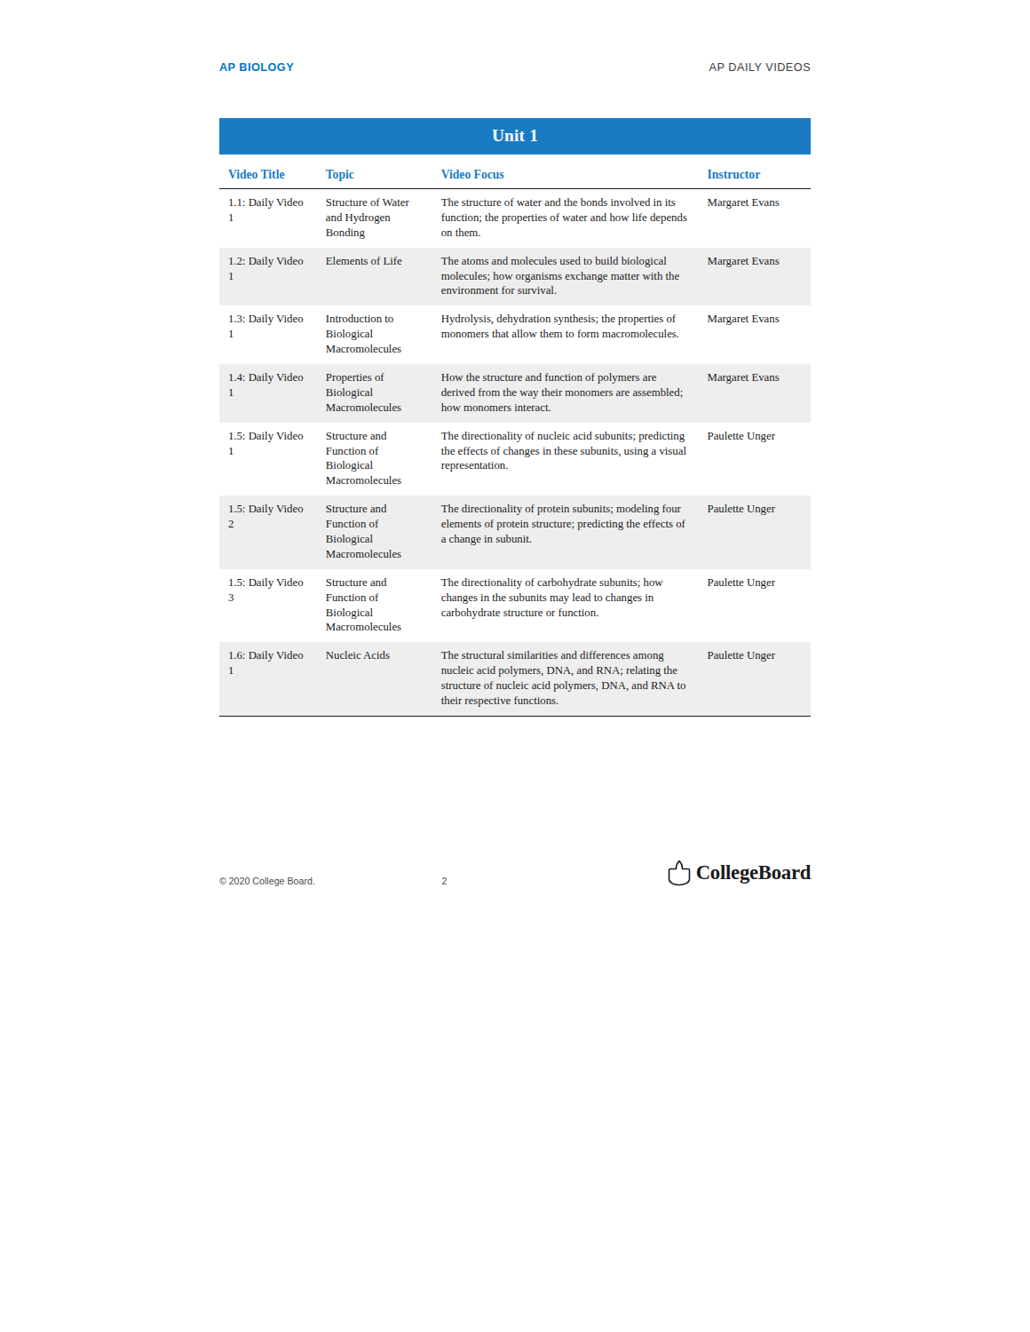AP BIOLOGY
AP DAILY VIDEOS
Unit 1
| Video Title | Topic | Video Focus | Instructor |
| --- | --- | --- | --- |
| 1.1: Daily Video 1 | Structure of Water and Hydrogen Bonding | The structure of water and the bonds involved in its function; the properties of water and how life depends on them. | Margaret Evans |
| 1.2: Daily Video 1 | Elements of Life | The atoms and molecules used to build biological molecules; how organisms exchange matter with the environment for survival. | Margaret Evans |
| 1.3: Daily Video 1 | Introduction to Biological Macromolecules | Hydrolysis, dehydration synthesis; the properties of monomers that allow them to form macromolecules. | Margaret Evans |
| 1.4: Daily Video 1 | Properties of Biological Macromolecules | How the structure and function of polymers are derived from the way their monomers are assembled; how monomers interact. | Margaret Evans |
| 1.5: Daily Video 1 | Structure and Function of Biological Macromolecules | The directionality of nucleic acid subunits; predicting the effects of changes in these subunits, using a visual representation. | Paulette Unger |
| 1.5: Daily Video 2 | Structure and Function of Biological Macromolecules | The directionality of protein subunits; modeling four elements of protein structure; predicting the effects of a change in subunit. | Paulette Unger |
| 1.5: Daily Video 3 | Structure and Function of Biological Macromolecules | The directionality of carbohydrate subunits; how changes in the subunits may lead to changes in carbohydrate structure or function. | Paulette Unger |
| 1.6: Daily Video 1 | Nucleic Acids | The structural similarities and differences among nucleic acid polymers, DNA, and RNA; relating the structure of nucleic acid polymers, DNA, and RNA to their respective functions. | Paulette Unger |
© 2020 College Board.
2
CollegeBoard